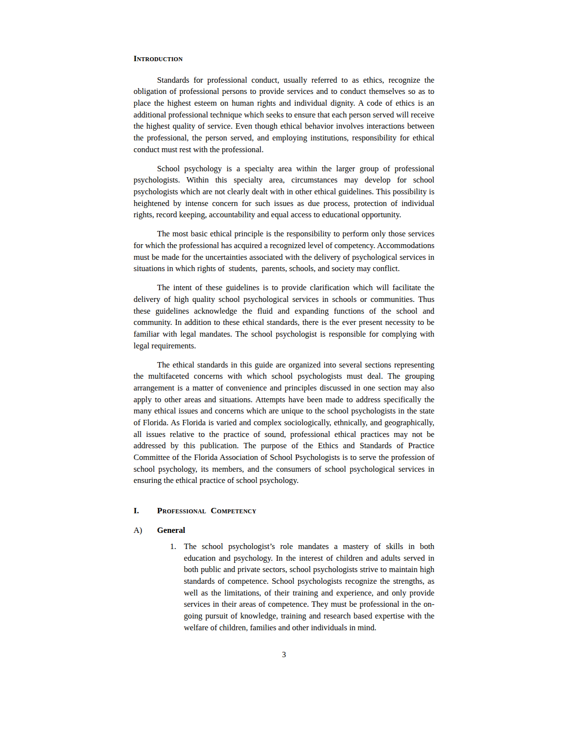Introduction
Standards for professional conduct, usually referred to as ethics, recognize the obligation of professional persons to provide services and to conduct themselves so as to place the highest esteem on human rights and individual dignity. A code of ethics is an additional professional technique which seeks to ensure that each person served will receive the highest quality of service. Even though ethical behavior involves interactions between the professional, the person served, and employing institutions, responsibility for ethical conduct must rest with the professional.
School psychology is a specialty area within the larger group of professional psychologists. Within this specialty area, circumstances may develop for school psychologists which are not clearly dealt with in other ethical guidelines. This possibility is heightened by intense concern for such issues as due process, protection of individual rights, record keeping, accountability and equal access to educational opportunity.
The most basic ethical principle is the responsibility to perform only those services for which the professional has acquired a recognized level of competency. Accommodations must be made for the uncertainties associated with the delivery of psychological services in situations in which rights of students, parents, schools, and society may conflict.
The intent of these guidelines is to provide clarification which will facilitate the delivery of high quality school psychological services in schools or communities. Thus these guidelines acknowledge the fluid and expanding functions of the school and community. In addition to these ethical standards, there is the ever present necessity to be familiar with legal mandates. The school psychologist is responsible for complying with legal requirements.
The ethical standards in this guide are organized into several sections representing the multifaceted concerns with which school psychologists must deal. The grouping arrangement is a matter of convenience and principles discussed in one section may also apply to other areas and situations. Attempts have been made to address specifically the many ethical issues and concerns which are unique to the school psychologists in the state of Florida. As Florida is varied and complex sociologically, ethnically, and geographically, all issues relative to the practice of sound, professional ethical practices may not be addressed by this publication. The purpose of the Ethics and Standards of Practice Committee of the Florida Association of School Psychologists is to serve the profession of school psychology, its members, and the consumers of school psychological services in ensuring the ethical practice of school psychology.
I. Professional Competency
A) General
The school psychologist’s role mandates a mastery of skills in both education and psychology. In the interest of children and adults served in both public and private sectors, school psychologists strive to maintain high standards of competence. School psychologists recognize the strengths, as well as the limitations, of their training and experience, and only provide services in their areas of competence. They must be professional in the on-going pursuit of knowledge, training and research based expertise with the welfare of children, families and other individuals in mind.
3